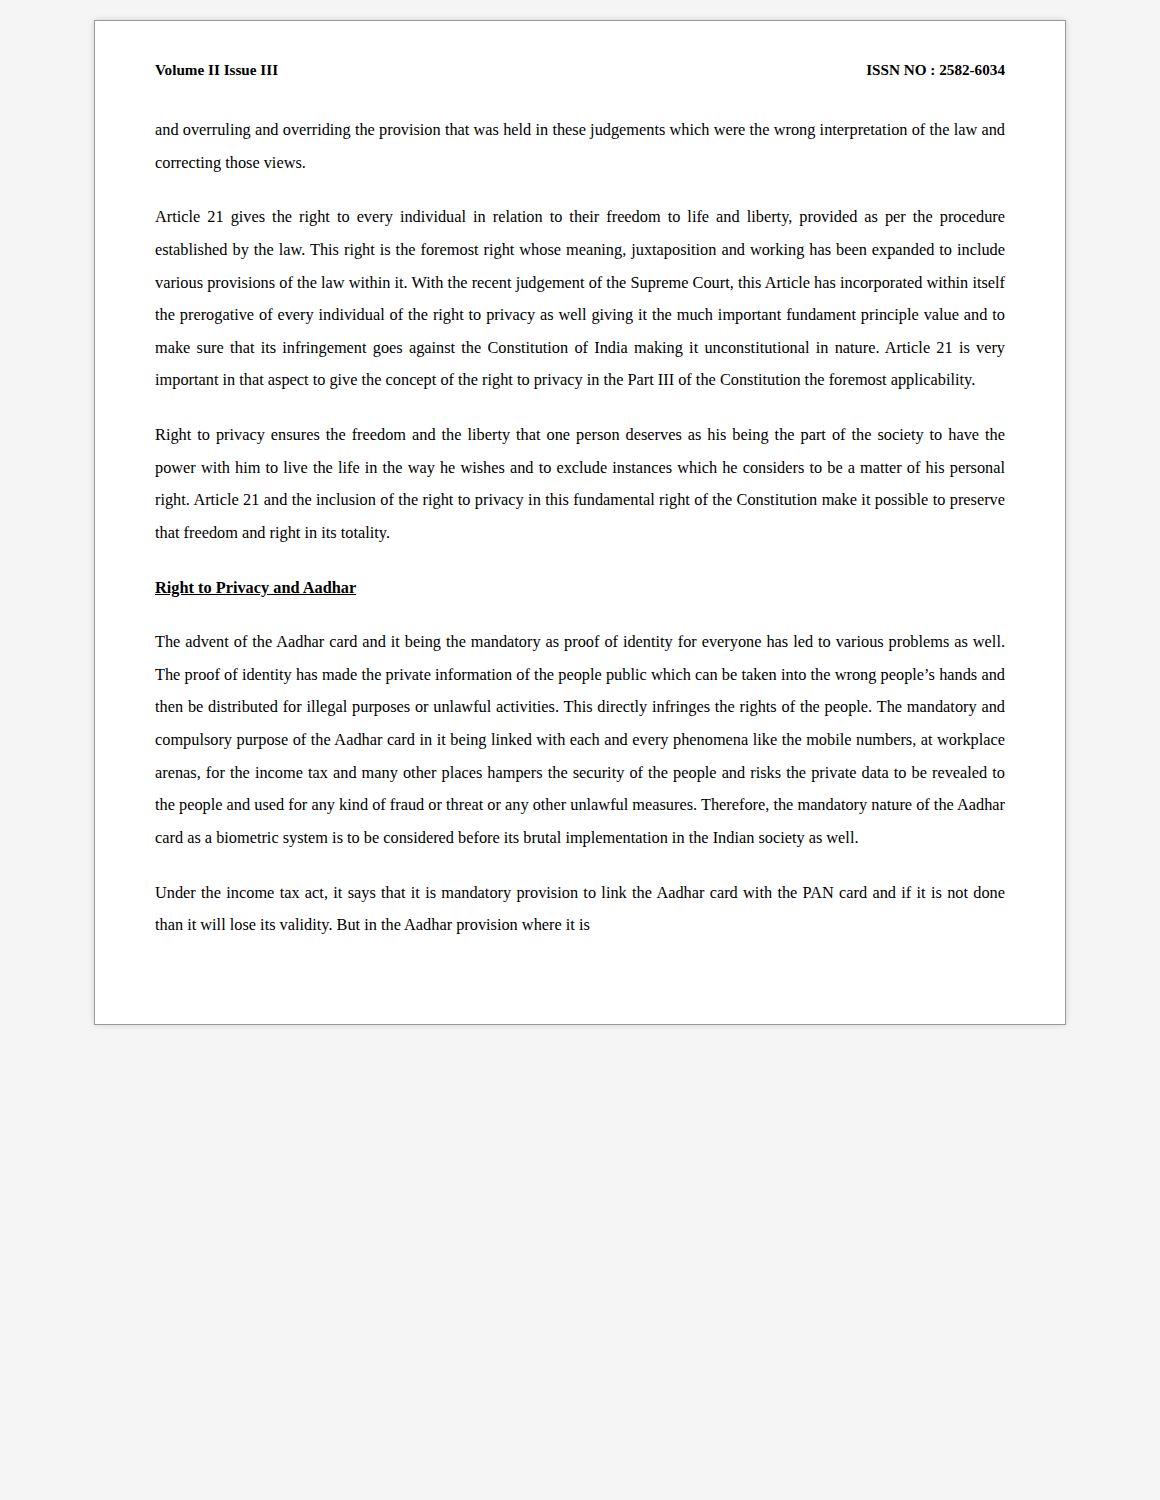Volume II Issue III ISSN NO : 2582-6034
and overruling and overriding the provision that was held in these judgements which were the wrong interpretation of the law and correcting those views.
Article 21 gives the right to every individual in relation to their freedom to life and liberty, provided as per the procedure established by the law. This right is the foremost right whose meaning, juxtaposition and working has been expanded to include various provisions of the law within it. With the recent judgement of the Supreme Court, this Article has incorporated within itself the prerogative of every individual of the right to privacy as well giving it the much important fundament principle value and to make sure that its infringement goes against the Constitution of India making it unconstitutional in nature. Article 21 is very important in that aspect to give the concept of the right to privacy in the Part III of the Constitution the foremost applicability.
Right to privacy ensures the freedom and the liberty that one person deserves as his being the part of the society to have the power with him to live the life in the way he wishes and to exclude instances which he considers to be a matter of his personal right. Article 21 and the inclusion of the right to privacy in this fundamental right of the Constitution make it possible to preserve that freedom and right in its totality.
Right to Privacy and Aadhar
The advent of the Aadhar card and it being the mandatory as proof of identity for everyone has led to various problems as well. The proof of identity has made the private information of the people public which can be taken into the wrong people’s hands and then be distributed for illegal purposes or unlawful activities. This directly infringes the rights of the people. The mandatory and compulsory purpose of the Aadhar card in it being linked with each and every phenomena like the mobile numbers, at workplace arenas, for the income tax and many other places hampers the security of the people and risks the private data to be revealed to the people and used for any kind of fraud or threat or any other unlawful measures. Therefore, the mandatory nature of the Aadhar card as a biometric system is to be considered before its brutal implementation in the Indian society as well.
Under the income tax act, it says that it is mandatory provision to link the Aadhar card with the PAN card and if it is not done than it will lose its validity. But in the Aadhar provision where it is